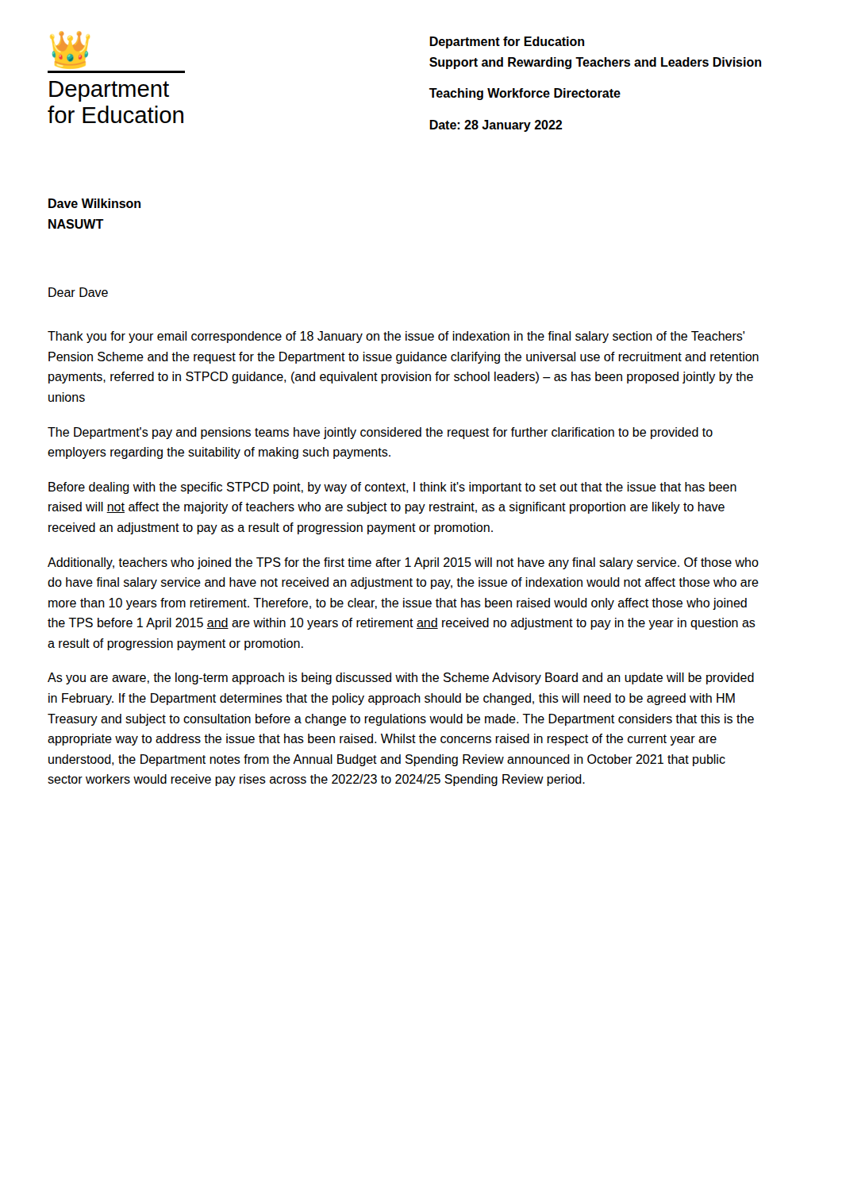👑
Department
for Education
Department for Education
Support and Rewarding Teachers and Leaders Division
Teaching Workforce Directorate
Date: 28 January 2022
Dave Wilkinson
NASUWT
Dear Dave
Thank you for your email correspondence of 18 January on the issue of indexation in the final salary section of the Teachers' Pension Scheme and the request for the Department to issue guidance clarifying the universal use of recruitment and retention payments, referred to in STPCD guidance, (and equivalent provision for school leaders) – as has been proposed jointly by the unions
The Department's pay and pensions teams have jointly considered the request for further clarification to be provided to employers regarding the suitability of making such payments.
Before dealing with the specific STPCD point, by way of context, I think it's important to set out that the issue that has been raised will not affect the majority of teachers who are subject to pay restraint, as a significant proportion are likely to have received an adjustment to pay as a result of progression payment or promotion.
Additionally, teachers who joined the TPS for the first time after 1 April 2015 will not have any final salary service. Of those who do have final salary service and have not received an adjustment to pay, the issue of indexation would not affect those who are more than 10 years from retirement. Therefore, to be clear, the issue that has been raised would only affect those who joined the TPS before 1 April 2015 and are within 10 years of retirement and received no adjustment to pay in the year in question as a result of progression payment or promotion.
As you are aware, the long-term approach is being discussed with the Scheme Advisory Board and an update will be provided in February. If the Department determines that the policy approach should be changed, this will need to be agreed with HM Treasury and subject to consultation before a change to regulations would be made. The Department considers that this is the appropriate way to address the issue that has been raised. Whilst the concerns raised in respect of the current year are understood, the Department notes from the Annual Budget and Spending Review announced in October 2021 that public sector workers would receive pay rises across the 2022/23 to 2024/25 Spending Review period.